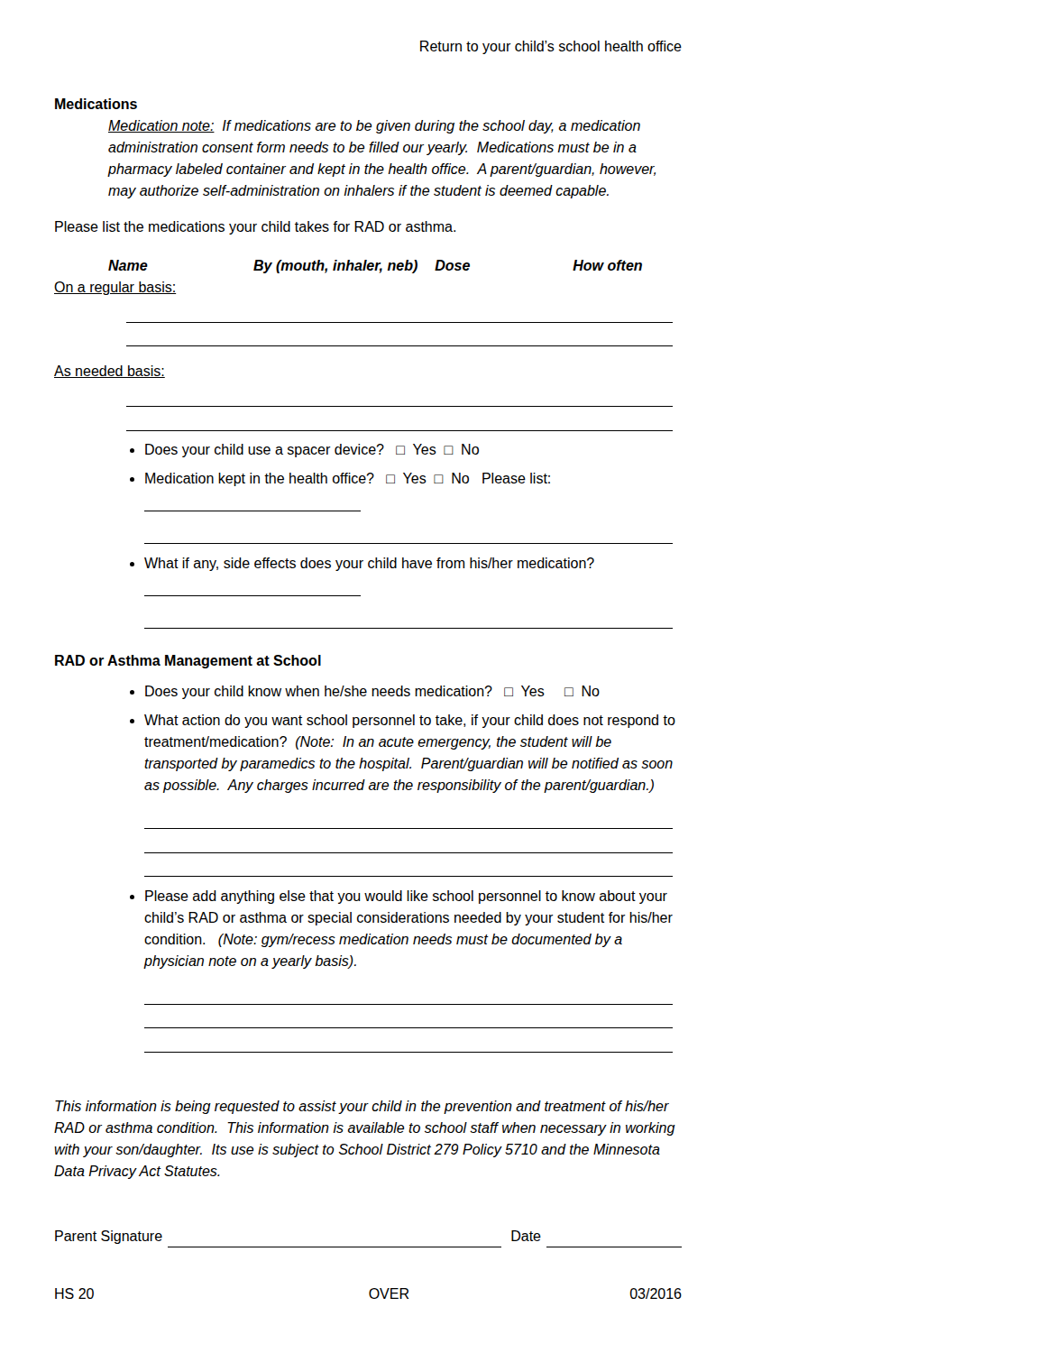Return to your child’s school health office
Medications
Medication note: If medications are to be given during the school day, a medication administration consent form needs to be filled our yearly. Medications must be in a pharmacy labeled container and kept in the health office. A parent/guardian, however, may authorize self-administration on inhalers if the student is deemed capable.
Please list the medications your child takes for RAD or asthma.
Name By (mouth, inhaler, neb) Dose How often
On a regular basis:
As needed basis:
Does your child use a spacer device? □ Yes □ No
Medication kept in the health office? □ Yes □ No Please list:
What if any, side effects does your child have from his/her medication?
RAD or Asthma Management at School
Does your child know when he/she needs medication? □ Yes □ No
What action do you want school personnel to take, if your child does not respond to treatment/medication? (Note: In an acute emergency, the student will be transported by paramedics to the hospital. Parent/guardian will be notified as soon as possible. Any charges incurred are the responsibility of the parent/guardian.)
Please add anything else that you would like school personnel to know about your child’s RAD or asthma or special considerations needed by your student for his/her condition. (Note: gym/recess medication needs must be documented by a physician note on a yearly basis).
This information is being requested to assist your child in the prevention and treatment of his/her RAD or asthma condition. This information is available to school staff when necessary in working with your son/daughter. Its use is subject to School District 279 Policy 5710 and the Minnesota Data Privacy Act Statutes.
Parent Signature Date
HS 20 OVER 03/2016